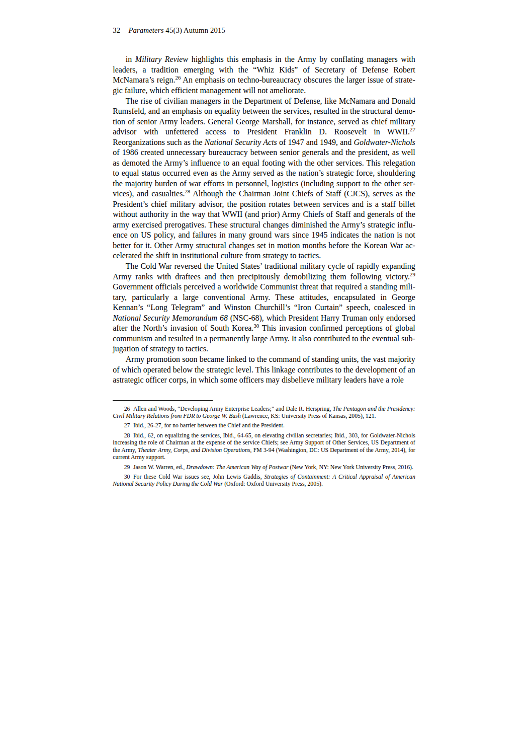32 Parameters 45(3) Autumn 2015
in Military Review highlights this emphasis in the Army by conflating managers with leaders, a tradition emerging with the “Whiz Kids” of Secretary of Defense Robert McNamara’s reign.26 An emphasis on techno-bureaucracy obscures the larger issue of strategic failure, which efficient management will not ameliorate.
The rise of civilian managers in the Department of Defense, like McNamara and Donald Rumsfeld, and an emphasis on equality between the services, resulted in the structural demotion of senior Army leaders. General George Marshall, for instance, served as chief military advisor with unfettered access to President Franklin D. Roosevelt in WWII.27 Reorganizations such as the National Security Acts of 1947 and 1949, and Goldwater-Nichols of 1986 created unnecessary bureaucracy between senior generals and the president, as well as demoted the Army’s influence to an equal footing with the other services. This relegation to equal status occurred even as the Army served as the nation’s strategic force, shouldering the majority burden of war efforts in personnel, logistics (including support to the other services), and casualties.28 Although the Chairman Joint Chiefs of Staff (CJCS), serves as the President’s chief military advisor, the position rotates between services and is a staff billet without authority in the way that WWII (and prior) Army Chiefs of Staff and generals of the army exercised prerogatives. These structural changes diminished the Army’s strategic influence on US policy, and failures in many ground wars since 1945 indicates the nation is not better for it. Other Army structural changes set in motion months before the Korean War accelerated the shift in institutional culture from strategy to tactics.
The Cold War reversed the United States’ traditional military cycle of rapidly expanding Army ranks with draftees and then precipitously demobilizing them following victory.29 Government officials perceived a worldwide Communist threat that required a standing military, particularly a large conventional Army. These attitudes, encapsulated in George Kennan’s “Long Telegram” and Winston Churchill’s “Iron Curtain” speech, coalesced in National Security Memorandum 68 (NSC-68), which President Harry Truman only endorsed after the North’s invasion of South Korea.30 This invasion confirmed perceptions of global communism and resulted in a permanently large Army. It also contributed to the eventual subjugation of strategy to tactics.
Army promotion soon became linked to the command of standing units, the vast majority of which operated below the strategic level. This linkage contributes to the development of an astrategic officer corps, in which some officers may disbelieve military leaders have a role
26 Allen and Woods, “Developing Army Enterprise Leaders;” and Dale R. Herspring, The Pentagon and the Presidency: Civil Military Relations from FDR to George W. Bush (Lawrence, KS: University Press of Kansas, 2005), 121.
27 Ibid., 26-27, for no barrier between the Chief and the President.
28 Ibid., 62, on equalizing the services, Ibid., 64-65, on elevating civilian secretaries; Ibid., 303, for Goldwater-Nichols increasing the role of Chairman at the expense of the service Chiefs; see Army Support of Other Services, US Department of the Army, Theater Army, Corps, and Division Operations, FM 3-94 (Washington, DC: US Department of the Army, 2014), for current Army support.
29 Jason W. Warren, ed., Drawdown: The American Way of Postwar (New York, NY: New York University Press, 2016).
30 For these Cold War issues see, John Lewis Gaddis, Strategies of Containment: A Critical Appraisal of American National Security Policy During the Cold War (Oxford: Oxford University Press, 2005).